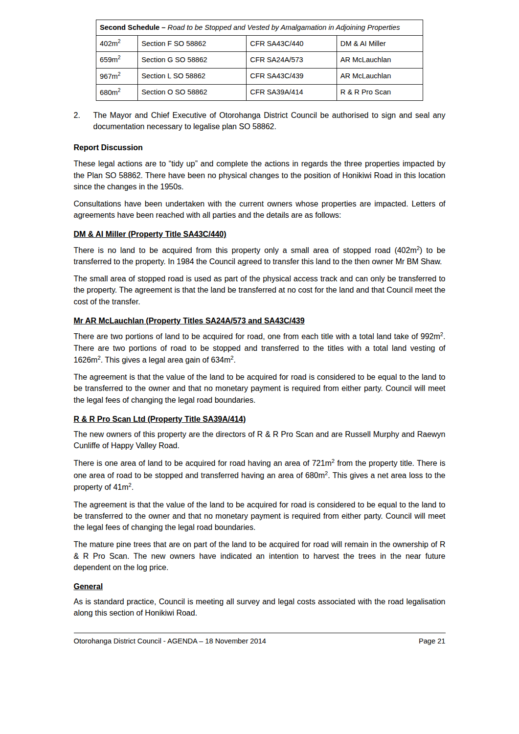| Second Schedule – Road to be Stopped and Vested by Amalgamation in Adjoining Properties |
| 402m 2 | Section F SO 58862 | CFR SA43C/440 | DM & AI Miller |
| 659m 2 | Section G SO 58862 | CFR SA24A/573 | AR McLauchlan |
| 967m 2 | Section L SO 58862 | CFR SA43C/439 | AR McLauchlan |
| 680m 2 | Section O SO 58862 | CFR SA39A/414 | R & R Pro Scan |
2. The Mayor and Chief Executive of Otorohanga District Council be authorised to sign and seal any documentation necessary to legalise plan SO 58862.
Report Discussion
These legal actions are to “tidy up” and complete the actions in regards the three properties impacted by the Plan SO 58862. There have been no physical changes to the position of Honikiwi Road in this location since the changes in the 1950s.
Consultations have been undertaken with the current owners whose properties are impacted. Letters of agreements have been reached with all parties and the details are as follows:
DM & AI Miller (Property Title SA43C/440)
There is no land to be acquired from this property only a small area of stopped road (402m2) to be transferred to the property. In 1984 the Council agreed to transfer this land to the then owner Mr BM Shaw.
The small area of stopped road is used as part of the physical access track and can only be transferred to the property. The agreement is that the land be transferred at no cost for the land and that Council meet the cost of the transfer.
Mr AR McLauchlan (Property Titles SA24A/573 and SA43C/439
There are two portions of land to be acquired for road, one from each title with a total land take of 992m2. There are two portions of road to be stopped and transferred to the titles with a total land vesting of 1626m2. This gives a legal area gain of 634m2.
The agreement is that the value of the land to be acquired for road is considered to be equal to the land to be transferred to the owner and that no monetary payment is required from either party. Council will meet the legal fees of changing the legal road boundaries.
R & R Pro Scan Ltd (Property Title SA39A/414)
The new owners of this property are the directors of R & R Pro Scan and are Russell Murphy and Raewyn Cunliffe of Happy Valley Road.
There is one area of land to be acquired for road having an area of 721m2 from the property title. There is one area of road to be stopped and transferred having an area of 680m2. This gives a net area loss to the property of 41m2.
The agreement is that the value of the land to be acquired for road is considered to be equal to the land to be transferred to the owner and that no monetary payment is required from either party. Council will meet the legal fees of changing the legal road boundaries.
The mature pine trees that are on part of the land to be acquired for road will remain in the ownership of R & R Pro Scan. The new owners have indicated an intention to harvest the trees in the near future dependent on the log price.
General
As is standard practice, Council is meeting all survey and legal costs associated with the road legalisation along this section of Honikiwi Road.
Otorohanga District Council - AGENDA – 18 November 2014 Page 21